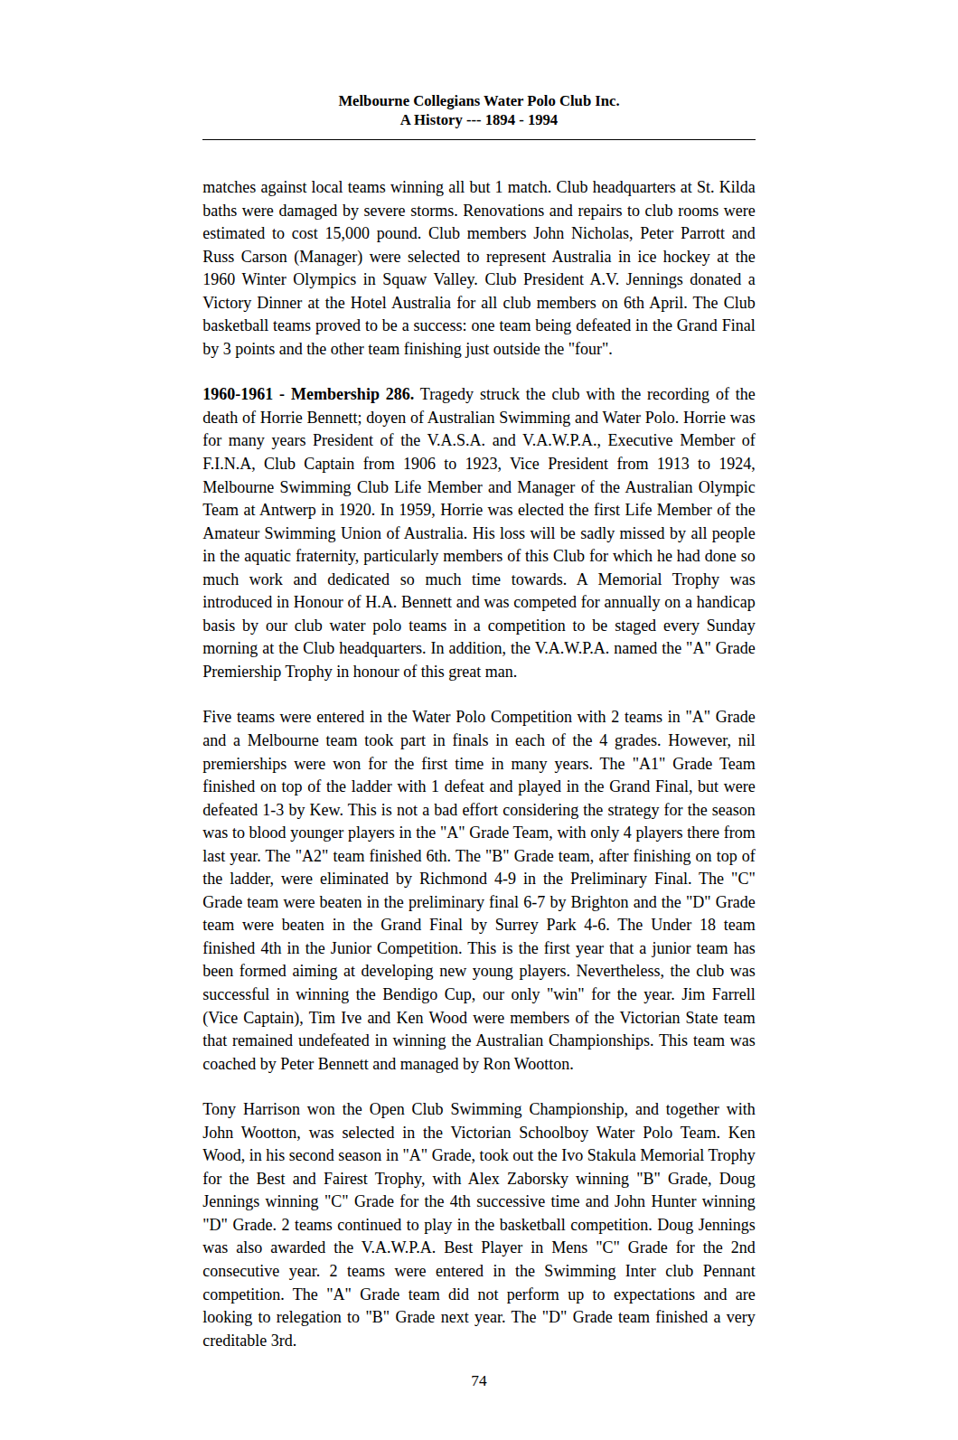Melbourne Collegians Water Polo Club Inc. A History --- 1894 - 1994
matches against local teams winning all but 1 match. Club headquarters at St. Kilda baths were damaged by severe storms. Renovations and repairs to club rooms were estimated to cost 15,000 pound. Club members John Nicholas, Peter Parrott and Russ Carson (Manager) were selected to represent Australia in ice hockey at the 1960 Winter Olympics in Squaw Valley. Club President A.V. Jennings donated a Victory Dinner at the Hotel Australia for all club members on 6th April. The Club basketball teams proved to be a success: one team being defeated in the Grand Final by 3 points and the other team finishing just outside the "four".
1960-1961 - Membership 286. Tragedy struck the club with the recording of the death of Horrie Bennett; doyen of Australian Swimming and Water Polo. Horrie was for many years President of the V.A.S.A. and V.A.W.P.A., Executive Member of F.I.N.A, Club Captain from 1906 to 1923, Vice President from 1913 to 1924, Melbourne Swimming Club Life Member and Manager of the Australian Olympic Team at Antwerp in 1920. In 1959, Horrie was elected the first Life Member of the Amateur Swimming Union of Australia. His loss will be sadly missed by all people in the aquatic fraternity, particularly members of this Club for which he had done so much work and dedicated so much time towards. A Memorial Trophy was introduced in Honour of H.A. Bennett and was competed for annually on a handicap basis by our club water polo teams in a competition to be staged every Sunday morning at the Club headquarters. In addition, the V.A.W.P.A. named the "A" Grade Premiership Trophy in honour of this great man.
Five teams were entered in the Water Polo Competition with 2 teams in "A" Grade and a Melbourne team took part in finals in each of the 4 grades. However, nil premierships were won for the first time in many years. The "A1" Grade Team finished on top of the ladder with 1 defeat and played in the Grand Final, but were defeated 1-3 by Kew. This is not a bad effort considering the strategy for the season was to blood younger players in the "A" Grade Team, with only 4 players there from last year. The "A2" team finished 6th. The "B" Grade team, after finishing on top of the ladder, were eliminated by Richmond 4-9 in the Preliminary Final. The "C" Grade team were beaten in the preliminary final 6-7 by Brighton and the "D" Grade team were beaten in the Grand Final by Surrey Park 4-6. The Under 18 team finished 4th in the Junior Competition. This is the first year that a junior team has been formed aiming at developing new young players. Nevertheless, the club was successful in winning the Bendigo Cup, our only "win" for the year. Jim Farrell (Vice Captain), Tim Ive and Ken Wood were members of the Victorian State team that remained undefeated in winning the Australian Championships. This team was coached by Peter Bennett and managed by Ron Wootton.
Tony Harrison won the Open Club Swimming Championship, and together with John Wootton, was selected in the Victorian Schoolboy Water Polo Team. Ken Wood, in his second season in "A" Grade, took out the Ivo Stakula Memorial Trophy for the Best and Fairest Trophy, with Alex Zaborsky winning "B" Grade, Doug Jennings winning "C" Grade for the 4th successive time and John Hunter winning "D" Grade. 2 teams continued to play in the basketball competition. Doug Jennings was also awarded the V.A.W.P.A. Best Player in Mens "C" Grade for the 2nd consecutive year. 2 teams were entered in the Swimming Inter club Pennant competition. The "A" Grade team did not perform up to expectations and are looking to relegation to "B" Grade next year. The "D" Grade team finished a very creditable 3rd.
74